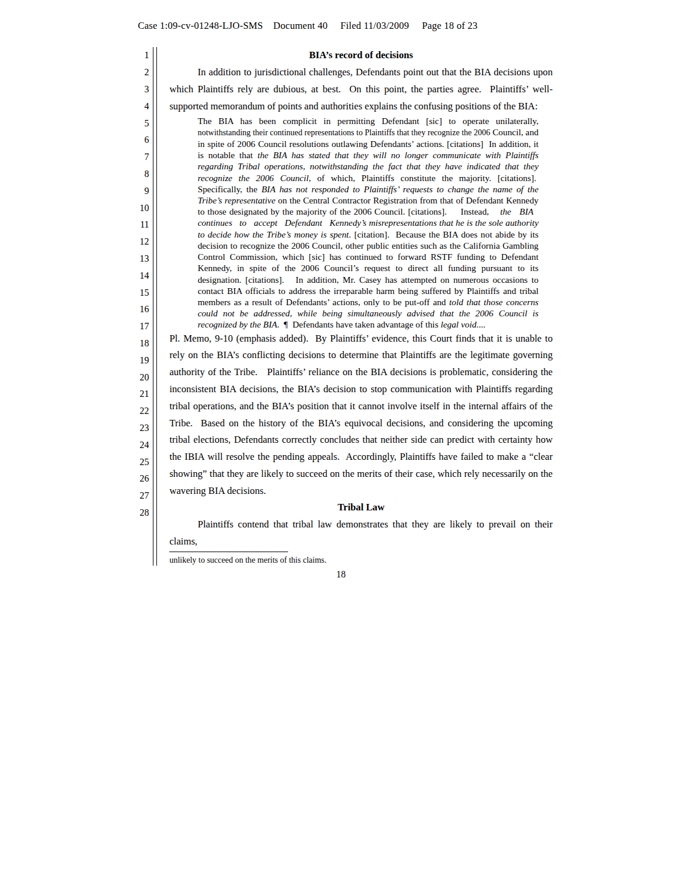Case 1:09-cv-01248-LJO-SMS Document 40 Filed 11/03/2009 Page 18 of 23
1
2
3
4
5
6
7
8
9
10
11
12
13
14
15
16
17
18
19
20
21
22
23
24
25
26
27
28
BIA’s record of decisions
In addition to jurisdictional challenges, Defendants point out that the BIA decisions upon which Plaintiffs rely are dubious, at best. On this point, the parties agree. Plaintiffs’ well-supported memorandum of points and authorities explains the confusing positions of the BIA:
The BIA has been complicit in permitting Defendant [sic] to operate unilaterally, notwithstanding their continued representations to Plaintiffs that they recognize the 2006 Council, and in spite of 2006 Council resolutions outlawing Defendants’ actions. [citations] In addition, it is notable that the BIA has stated that they will no longer communicate with Plaintiffs regarding Tribal operations, notwithstanding the fact that they have indicated that they recognize the 2006 Council, of which, Plaintiffs constitute the majority. [citations]. Specifically, the BIA has not responded to Plaintiffs’ requests to change the name of the Tribe’s representative on the Central Contractor Registration from that of Defendant Kennedy to those designated by the majority of the 2006 Council. [citations]. Instead, the BIA continues to accept Defendant Kennedy’s misrepresentations that he is the sole authority to decide how the Tribe’s money is spent. [citation]. Because the BIA does not abide by its decision to recognize the 2006 Council, other public entities such as the California Gambling Control Commission, which [sic] has continued to forward RSTF funding to Defendant Kennedy, in spite of the 2006 Council’s request to direct all funding pursuant to its designation. [citations]. In addition, Mr. Casey has attempted on numerous occasions to contact BIA officials to address the irreparable harm being suffered by Plaintiffs and tribal members as a result of Defendants’ actions, only to be put-off and told that those concerns could not be addressed, while being simultaneously advised that the 2006 Council is recognized by the BIA. ¶ Defendants have taken advantage of this legal void....
Pl. Memo, 9-10 (emphasis added). By Plaintiffs’ evidence, this Court finds that it is unable to rely on the BIA’s conflicting decisions to determine that Plaintiffs are the legitimate governing authority of the Tribe. Plaintiffs’ reliance on the BIA decisions is problematic, considering the inconsistent BIA decisions, the BIA’s decision to stop communication with Plaintiffs regarding tribal operations, and the BIA’s position that it cannot involve itself in the internal affairs of the Tribe. Based on the history of the BIA’s equivocal decisions, and considering the upcoming tribal elections, Defendants correctly concludes that neither side can predict with certainty how the IBIA will resolve the pending appeals. Accordingly, Plaintiffs have failed to make a “clear showing” that they are likely to succeed on the merits of their case, which rely necessarily on the wavering BIA decisions.
Tribal Law
Plaintiffs contend that tribal law demonstrates that they are likely to prevail on their claims,
unlikely to succeed on the merits of this claims.
18